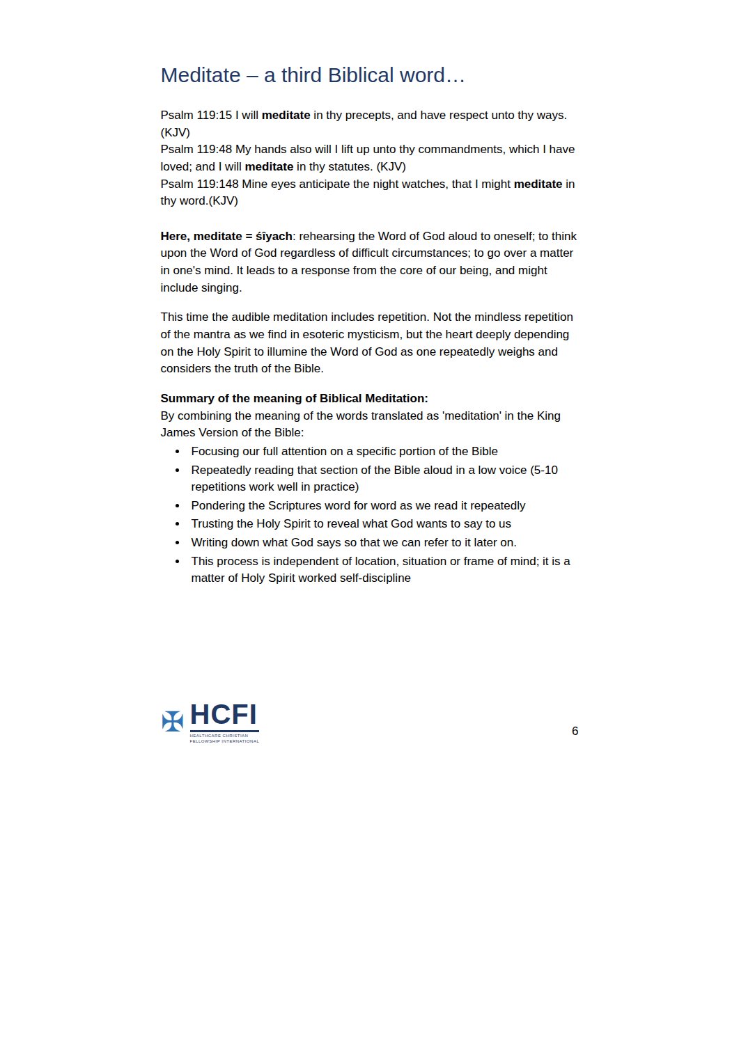Meditate – a third Biblical word…
Psalm 119:15 I will meditate in thy precepts, and have respect unto thy ways.(KJV)
Psalm 119:48 My hands also will I lift up unto thy commandments, which I have loved; and I will meditate in thy statutes. (KJV)
Psalm 119:148 Mine eyes anticipate the night watches, that I might meditate in thy word.(KJV)
Here, meditate = śîyach: rehearsing the Word of God aloud to oneself; to think upon the Word of God regardless of difficult circumstances; to go over a matter in one's mind. It leads to a response from the core of our being, and might include singing.
This time the audible meditation includes repetition. Not the mindless repetition of the mantra as we find in esoteric mysticism, but the heart deeply depending on the Holy Spirit to illumine the Word of God as one repeatedly weighs and considers the truth of the Bible.
Summary of the meaning of Biblical Meditation:
By combining the meaning of the words translated as 'meditation' in the King James Version of the Bible:
Focusing our full attention on a specific portion of the Bible
Repeatedly reading that section of the Bible aloud in a low voice (5-10 repetitions work well in practice)
Pondering the Scriptures word for word as we read it repeatedly
Trusting the Holy Spirit to reveal what God wants to say to us
Writing down what God says so that we can refer to it later on.
This process is independent of location, situation or frame of mind; it is a matter of Holy Spirit worked self-discipline
✠
HCFI
HEALTHCARE CHRISTIAN
FELLOWSHIP INTERNATIONAL
6